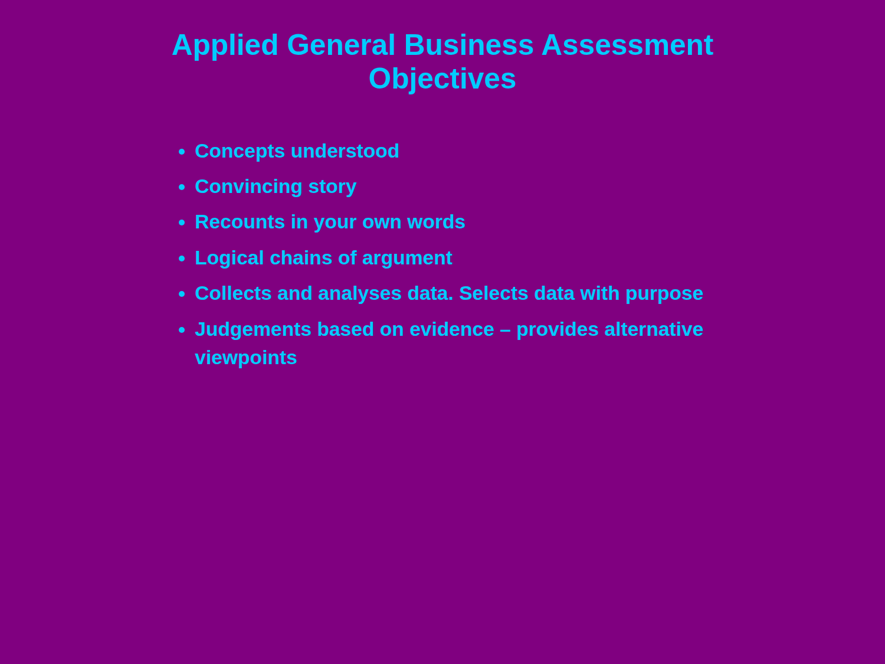Applied General Business Assessment Objectives
Concepts understood
Convincing story
Recounts in your own words
Logical chains of argument
Collects and analyses data. Selects data with purpose
Judgements based on evidence – provides alternative viewpoints